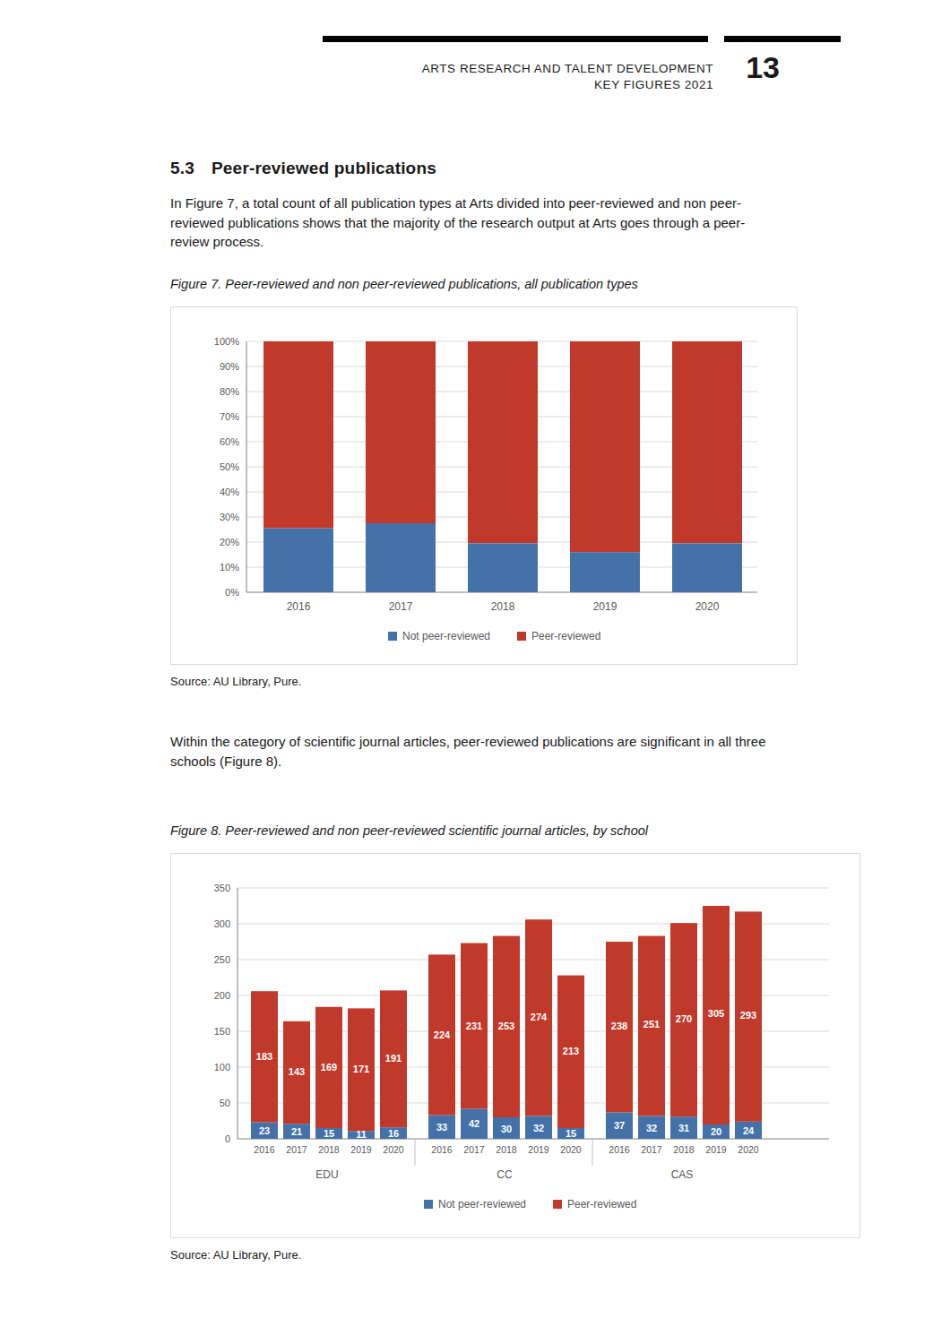ARTS RESEARCH AND TALENT DEVELOPMENT
KEY FIGURES 2021
13
5.3 Peer-reviewed publications
In Figure 7, a total count of all publication types at Arts divided into peer-reviewed and non peer-reviewed publications shows that the majority of the research output at Arts goes through a peer-review process.
Figure 7. Peer-reviewed and non peer-reviewed publications, all publication types
100% 90% 80% 70% 60% 50% 40% 30% 20% 10% 0% 2016 2017 2018 2019 2020 Not peer-reviewed Peer-reviewed
Source: AU Library, Pure.
Within the category of scientific journal articles, peer-reviewed publications are significant in all three schools (Figure 8).
Figure 8. Peer-reviewed and non peer-reviewed scientific journal articles, by school
350 300 250 200 150 100 50 0 183 143 169 171 191 224 231 253 274 213 238 251 270 305 293 23 21 15 11 16 33 42 30 32 15 37 32 31 20 24 2016 2017 2018 2019 2020 2016 2017 2018 2019 2020 2016 2017 2018 2019 2020 EDU CC CAS Not peer-reviewed Peer-reviewed
Source: AU Library, Pure.